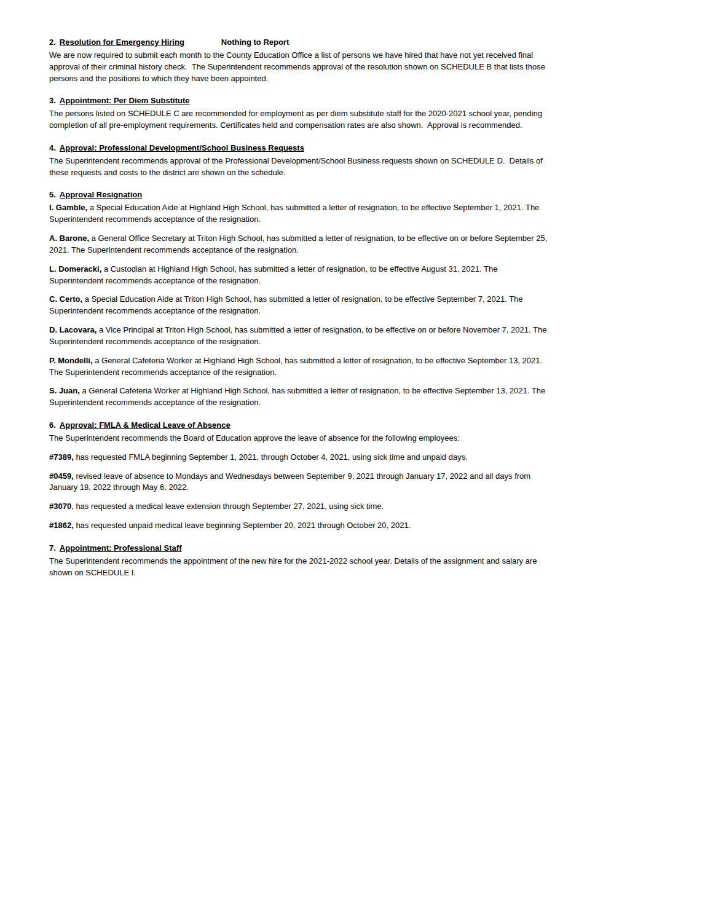2. Resolution for Emergency Hiring Nothing to Report
We are now required to submit each month to the County Education Office a list of persons we have hired that have not yet received final approval of their criminal history check. The Superintendent recommends approval of the resolution shown on SCHEDULE B that lists those persons and the positions to which they have been appointed.
3. Appointment: Per Diem Substitute
The persons listed on SCHEDULE C are recommended for employment as per diem substitute staff for the 2020-2021 school year, pending completion of all pre-employment requirements. Certificates held and compensation rates are also shown. Approval is recommended.
4. Approval: Professional Development/School Business Requests
The Superintendent recommends approval of the Professional Development/School Business requests shown on SCHEDULE D. Details of these requests and costs to the district are shown on the schedule.
5. Approval Resignation
I. Gamble, a Special Education Aide at Highland High School, has submitted a letter of resignation, to be effective September 1, 2021. The Superintendent recommends acceptance of the resignation.
A. Barone, a General Office Secretary at Triton High School, has submitted a letter of resignation, to be effective on or before September 25, 2021. The Superintendent recommends acceptance of the resignation.
L. Domeracki, a Custodian at Highland High School, has submitted a letter of resignation, to be effective August 31, 2021. The Superintendent recommends acceptance of the resignation.
C. Certo, a Special Education Aide at Triton High School, has submitted a letter of resignation, to be effective September 7, 2021. The Superintendent recommends acceptance of the resignation.
D. Lacovara, a Vice Principal at Triton High School, has submitted a letter of resignation, to be effective on or before November 7, 2021. The Superintendent recommends acceptance of the resignation.
P. Mondelli, a General Cafeteria Worker at Highland High School, has submitted a letter of resignation, to be effective September 13, 2021. The Superintendent recommends acceptance of the resignation.
S. Juan, a General Cafeteria Worker at Highland High School, has submitted a letter of resignation, to be effective September 13, 2021. The Superintendent recommends acceptance of the resignation.
6. Approval: FMLA & Medical Leave of Absence
The Superintendent recommends the Board of Education approve the leave of absence for the following employees:
#7389, has requested FMLA beginning September 1, 2021, through October 4, 2021, using sick time and unpaid days.
#0459, revised leave of absence to Mondays and Wednesdays between September 9, 2021 through January 17, 2022 and all days from January 18, 2022 through May 6, 2022.
#3070, has requested a medical leave extension through September 27, 2021, using sick time.
#1862, has requested unpaid medical leave beginning September 20, 2021 through October 20, 2021.
7. Appointment: Professional Staff
The Superintendent recommends the appointment of the new hire for the 2021-2022 school year. Details of the assignment and salary are shown on SCHEDULE I.